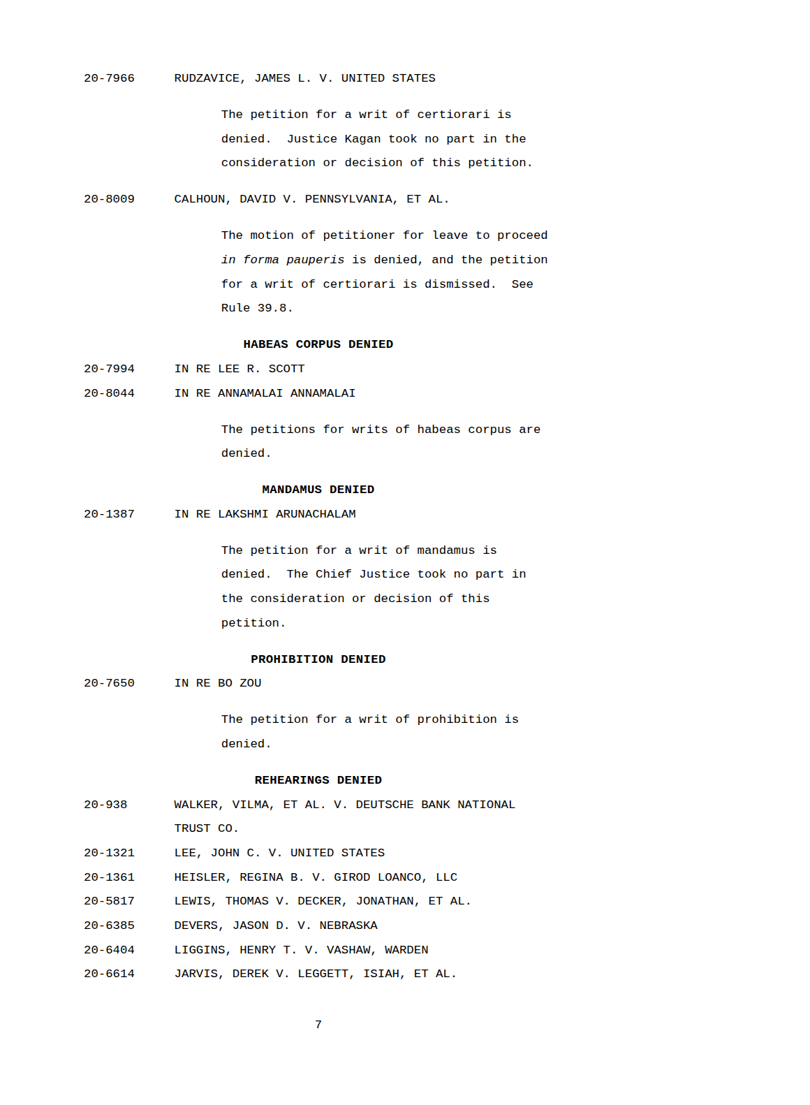20-7966
RUDZAVICE, JAMES L. V. UNITED STATES
The petition for a writ of certiorari is denied. Justice Kagan took no part in the consideration or decision of this petition.
20-8009
CALHOUN, DAVID V. PENNSYLVANIA, ET AL.
The motion of petitioner for leave to proceed in forma pauperis is denied, and the petition for a writ of certiorari is dismissed. See Rule 39.8.
HABEAS CORPUS DENIED
20-7994
IN RE LEE R. SCOTT
20-8044
IN RE ANNAMALAI ANNAMALAI
The petitions for writs of habeas corpus are denied.
MANDAMUS DENIED
20-1387
IN RE LAKSHMI ARUNACHALAM
The petition for a writ of mandamus is denied. The Chief Justice took no part in the consideration or decision of this petition.
PROHIBITION DENIED
20-7650
IN RE BO ZOU
The petition for a writ of prohibition is denied.
REHEARINGS DENIED
20-938
WALKER, VILMA, ET AL. V. DEUTSCHE BANK NATIONAL TRUST CO.
20-1321
LEE, JOHN C. V. UNITED STATES
20-1361
HEISLER, REGINA B. V. GIROD LOANCO, LLC
20-5817
LEWIS, THOMAS V. DECKER, JONATHAN, ET AL.
20-6385
DEVERS, JASON D. V. NEBRASKA
20-6404
LIGGINS, HENRY T. V. VASHAW, WARDEN
20-6614
JARVIS, DEREK V. LEGGETT, ISIAH, ET AL.
7